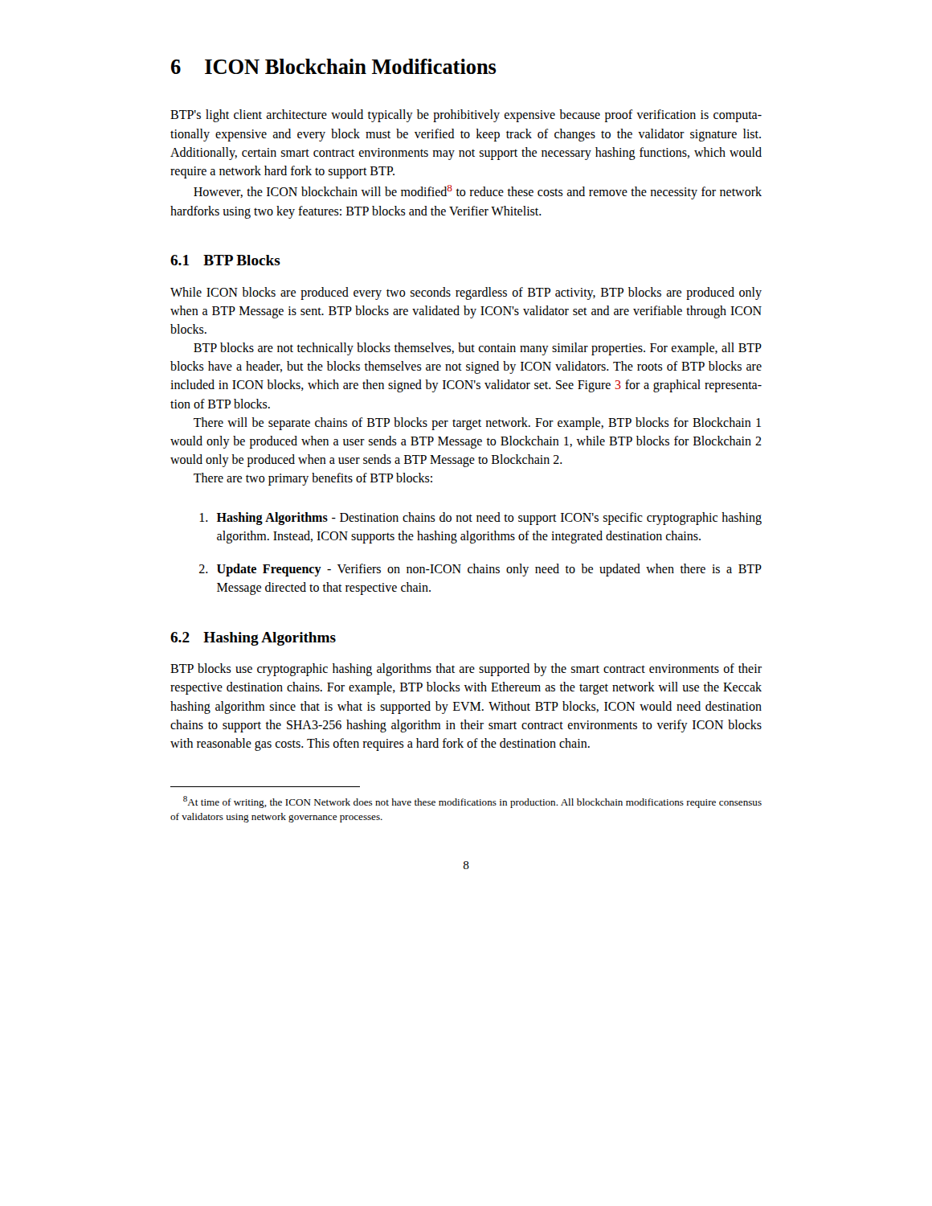6 ICON Blockchain Modifications
BTP's light client architecture would typically be prohibitively expensive because proof verification is computationally expensive and every block must be verified to keep track of changes to the validator signature list. Additionally, certain smart contract environments may not support the necessary hashing functions, which would require a network hard fork to support BTP.
However, the ICON blockchain will be modified8 to reduce these costs and remove the necessity for network hardforks using two key features: BTP blocks and the Verifier Whitelist.
6.1 BTP Blocks
While ICON blocks are produced every two seconds regardless of BTP activity, BTP blocks are produced only when a BTP Message is sent. BTP blocks are validated by ICON's validator set and are verifiable through ICON blocks.
BTP blocks are not technically blocks themselves, but contain many similar properties. For example, all BTP blocks have a header, but the blocks themselves are not signed by ICON validators. The roots of BTP blocks are included in ICON blocks, which are then signed by ICON's validator set. See Figure 3 for a graphical representation of BTP blocks.
There will be separate chains of BTP blocks per target network. For example, BTP blocks for Blockchain 1 would only be produced when a user sends a BTP Message to Blockchain 1, while BTP blocks for Blockchain 2 would only be produced when a user sends a BTP Message to Blockchain 2.
There are two primary benefits of BTP blocks:
Hashing Algorithms - Destination chains do not need to support ICON's specific cryptographic hashing algorithm. Instead, ICON supports the hashing algorithms of the integrated destination chains.
Update Frequency - Verifiers on non-ICON chains only need to be updated when there is a BTP Message directed to that respective chain.
6.2 Hashing Algorithms
BTP blocks use cryptographic hashing algorithms that are supported by the smart contract environments of their respective destination chains. For example, BTP blocks with Ethereum as the target network will use the Keccak hashing algorithm since that is what is supported by EVM. Without BTP blocks, ICON would need destination chains to support the SHA3-256 hashing algorithm in their smart contract environments to verify ICON blocks with reasonable gas costs. This often requires a hard fork of the destination chain.
8At time of writing, the ICON Network does not have these modifications in production. All blockchain modifications require consensus of validators using network governance processes.
8